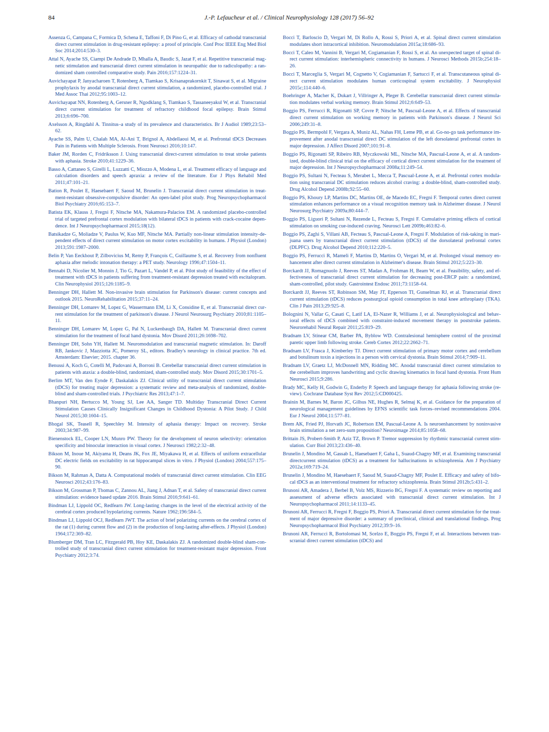84
J.-P. Lefaucheur et al. / Clinical Neurophysiology 128 (2017) 56–92
Assenza G, Campana C, Formica D, Schena E, Taffoni F, Di Pino G, et al. Efficacy of cathodal transcranial direct current stimulation in drug-resistant epilepsy: a proof of principle. Conf Proc IEEE Eng Med Biol Soc 2014;2014:530–3.
Attal N, Ayache SS, Ciampi De Andrade D, Mhalla A, Baudic S, Jazat F, et al. Repetitive transcranial magnetic stimulation and transcranial direct current stimulation in neuropathic due to radiculopathy: a randomized sham controlled comparative study. Pain 2016;157:1224–31.
Auvichayapat P, Janyacharoen T, Rotenberg A, Tiamkao S, Krisanaprakornkit T, Sinawat S, et al. Migraine prophylaxis by anodal transcranial direct current stimulation, a randomized, placebo-controlled trial. J Med Assoc Thai 2012;95:1003–12.
Auvichayapat NN, Rotenberg A, Gersner R, Ngodklang S, Tiamkao S, Tassaneeyakul W, et al. Transcranial direct current stimulation for treatment of refractory childhood focal epilepsy. Brain Stimul 2013;6:696–700.
Axelsson A, Ringdahl A. Tinnitus–a study of its prevalence and characteristics. Br J Audiol 1989;23:53–62.
Ayache SS, Palm U, Chalah MA, Al-Ani T, Brignol A, Abdellaoui M, et al. Prefrontal tDCS Decreases Pain in Patients with Multiple Sclerosis. Front Neurosci 2016;10:147.
Baker JM, Rorden C, Fridriksson J. Using transcranial direct-current stimulation to treat stroke patients with aphasia. Stroke 2010;41:1229–36.
Basso A, Cattaneo S, Girelli L, Luzzatti C, Miozzo A, Modena L, et al. Treatment efficacy of language and calculation disorders and speech apraxia: a review of the literature. Eur J Phys Rehabil Med 2011;47:101–21.
Bation R, Poulet E, Haesebaert F, Saoud M, Brunelin J. Transcranial direct current stimulation in treatment-resistant obsessive-compulsive disorder: An open-label pilot study. Prog Neuropsychopharmacol Biol Psychiatry 2016;65:153–7.
Batista EK, Klauss J, Fregni F, Nitsche MA, Nakamura-Palacios EM. A randomized placebo-controlled trial of targeted prefrontal cortex modulation with bilateral tDCS in patients with crack-cocaine dependence. Int J Neuropsychopharmacol 2015;18(12).
Batsikadze G, Moliadze V, Paulus W, Kuo MF, Nitsche MA. Partially non-linear stimulation intensity-dependent effects of direct current stimulation on motor cortex excitability in humans. J Physiol (London) 2013;591:1987–2000.
Belin P, Van Eeckhout P, Zilbovicius M, Remy P, François C, Guillaume S, et al. Recovery from nonfluent aphasia after melodic intonation therapy: a PET study. Neurology 1996;47:1504–11.
Bennabi D, Nicolier M, Monnin J, Tio G, Pazart L, Vandel P, et al. Pilot study of feasibility of the effect of treatment with tDCS in patients suffering from treatment-resistant depression treated with escitalopram. Clin Neurophysiol 2015;126:1185–9.
Benninger DH, Hallett M. Non-invasive brain stimulation for Parkinson's disease: current concepts and outlook 2015. NeuroRehabilitation 2015;37:11–24.
Benninger DH, Lomarev M, Lopez G, Wassermann EM, Li X, Considine E, et al. Transcranial direct current stimulation for the treatment of parkinson's disease. J Neurol Neurosurg Psychiatry 2010;81:1105–11.
Benninger DH, Lomarev M, Lopez G, Pal N, Luckenbaugh DA, Hallett M. Transcranial direct current stimulation for the treatment of focal hand dystonia. Mov Disord 2011;26:1698–702.
Benninger DH, Sohn YH, Hallett M. Neuromodulation and transcranial magnetic stimulation. In: Daroff RB, Jankovic J, Mazziotta JC, Pomeroy SL, editors. Bradley's neurology in clinical practice. 7th ed. Amsterdam: Elsevier; 2015. chapter 36.
Benussi A, Koch G, Cotelli M, Padovani A, Borroni B. Cerebellar transcranial direct current stimulation in patients with ataxia: a double-blind, randomized, sham-controlled study. Mov Disord 2015;30:1701–5.
Berlim MT, Van den Eynde F, Daskalakis ZJ. Clinical utility of transcranial direct current stimulation (tDCS) for treating major depression: a systematic review and meta-analysis of randomized, double-blind and sham-controlled trials. J Psychiatric Res 2013;47:1–7.
Bhanpuri NH, Bertucco M, Young SJ, Lee AA, Sanger TD. Multiday Transcranial Direct Current Stimulation Causes Clinically Insignificant Changes in Childhood Dystonia: A Pilot Study. J Child Neurol 2015;30:1604–15.
Bhogal SK, Teasell R, Speechley M. Intensity of aphasia therapy: Impact on recovery. Stroke 2003;34:987–99.
Bienenstock EL, Cooper LN, Munro PW. Theory for the development of neuron selectivity: orientation specificity and binocular interaction in visual cortex. J Neurosci 1982;2:32–48.
Bikson M, Inoue M, Akiyama H, Deans JK, Fox JE, Miyakawa H, et al. Effects of uniform extracellular DC electric fields on excitability in rat hippocampal slices in vitro. J Physiol (London) 2004;557:175–90.
Bikson M, Rahman A, Datta A. Computational models of transcranial direct current stimulation. Clin EEG Neurosci 2012;43:176–83.
Bikson M, Grossman P, Thomas C, Zannou AL, Jiang J, Adnan T, et al. Safety of transcranial direct current stimulation: evidence based update 2016. Brain Stimul 2016;9:641–61.
Bindman LJ, Lippold OC, Redfearn JW. Long-lasting changes in the level of the electrical activity of the cerebral cortex produced bypolarizing currents. Nature 1962;196:584–5.
Bindman LJ, Lippold OCJ, Redfearn JWT. The action of brief polarizing currents on the cerebral cortex of the rat (1) during current flow and (2) in the production of long-lasting after-effects. J Physiol (London) 1964;172:369–82.
Blumberger DM, Tran LC, Fitzgerald PB, Hoy KE, Daskalakis ZJ. A randomized double-blind sham-controlled study of transcranial direct current stimulation for treatment-resistant major depression. Front Psychiatry 2012;3:74.
Bocci T, Barloscio D, Vergari M, Di Rollo A, Rossi S, Priori A, et al. Spinal direct current stimulation modulates short intracortical inhibition. Neuromodulation 2015a;18:686–93.
Bocci T, Caleo M, Vannini B, Vergari M, Cogiamanian F, Rossi S, et al. An unexpected target of spinal direct current stimulation: interhemispheric connectivity in humans. J Neurosci Methods 2015b;254:18–26.
Bocci T, Marceglia S, Vergari M, Cognetto V, Cogiamanian F, Sartucci F, et al. Transcutaneous spinal direct current stimulation modulates human corticospinal system excitability. J Neurophysiol 2015c;114:440–6.
Boehringer A, Macher K, Dukart J, Villringer A, Pleger B. Cerebellar transcranial direct current stimulation modulates verbal working memory. Brain Stimul 2012;6:649–53.
Boggio PS, Ferrucci R, Rigonatti SP, Covre P, Nitsche M, Pascual-Leone A, et al. Effects of transcranial direct current stimulation on working memory in patients with Parkinson's disease. J Neurol Sci 2006;249:31–8.
Boggio PS, Bermpohl F, Vergara A, Muniz AL, Nahas FH, Leme PB, et al. Go-no-go task performance improvement after anodal transcranial direct DC stimulation of the left dorsolateral prefrontal cortex in major depression. J Affect Disord 2007;101:91–8.
Boggio PS, Rigonatti SP, Ribeiro RB, Myczkowski ML, Nitsche MA, Pascual-Leone A, et al. A randomized, double-blind clinical trial on the efficacy of cortical direct current stimulation for the treatment of major depression. Int J Neuropsychopharmacol 2008a;11:249–54.
Boggio PS, Sultani N, Fecteau S, Merabet L, Mecca T, Pascual-Leone A, et al. Prefrontal cortex modulation using transcranial DC stimulation reduces alcohol craving: a double-blind, sham-controlled study. Drug Alcohol Depend 2008b;92:55–60.
Boggio PS, Khoury LP, Martins DC, Martins OE, de Macedo EC, Fregni F. Temporal cortex direct current stimulation enhances performance on a visual recognition memory task in Alzheimer disease. J Neurol Neurosurg Psychiatry 2009a;80:444–7.
Boggio PS, Liguori P, Sultani N, Rezende L, Fecteau S, Fregni F. Cumulative priming effects of cortical stimulation on smoking cue-induced craving. Neurosci Lett 2009b;463:82–6.
Boggio PS, Zaghi S, Villani AB, Fecteau S, Pascual-Leone A, Fregni F. Modulation of risk-taking in marijuana users by transcranial direct current stimulation (tDCS) of the dorsolateral prefrontal cortex (DLPFC). Drug Alcohol Depend 2010;112:220–5.
Boggio PS, Ferrucci R, Mameli F, Martins D, Martins O, Vergari M, et al. Prolonged visual memory enhancement after direct current stimulation in Alzheimer's disease. Brain Stimul 2012;5:223–30.
Borckardt JJ, Romagnuolo J, Reeves ST, Madan A, Frohman H, Beam W, et al. Feasibility, safety, and effectiveness of transcranial direct current stimulation for decreasing post-ERCP pain: a randomized, sham-controlled, pilot study. Gastrointest Endosc 2011;73:1158–64.
Borckardt JJ, Reeves ST, Robinson SM, May JT, Epperson TI, Gunselman RJ, et al. Transcranial direct current stimulation (tDCS) reduces postsurgical opioid consumption in total knee arthroplasty (TKA). Clin J Pain 2013;29:925–8.
Bolognini N, Vallar G, Casati C, Latif LA, El-Nazer R, Williams J, et al. Neurophysiological and behavioral effects of tDCS combined with constraint-induced movement therapy in poststroke patients. Neurorehabil Neural Repair 2011;25:819–29.
Bradnam LV, Stinear CM, Barber PA, Byblow WD. Contralesional hemisphere control of the proximal paretic upper limb following stroke. Cereb Cortex 2012;22:2662–71.
Bradnam LV, Frasca J, Kimberley TJ. Direct current stimulation of primary motor cortex and cerebellum and botulinum toxin a injections in a person with cervical dystonia. Brain Stimul 2014;7:909–11.
Bradnam LV, Graetz LJ, McDonnell MN, Ridding MC. Anodal transcranial direct current stimulation to the cerebellum improves handwriting and cyclic drawing kinematics in focal hand dystonia. Front Hum Neurosci 2015;9:286.
Brady MC, Kelly H, Godwin G, Enderby P. Speech and language therapy for aphasia following stroke (review). Cochrane Database Syst Rev 2012;5:CD000425.
Brainin M, Barnes M, Baron JC, Gilhus NE, Hughes R, Selmaj K, et al. Guidance for the preparation of neurological management guidelines by EFNS scientific task forces–revised recommendations 2004. Eur J Neurol 2004;11:577–81.
Brem AK, Fried PJ, Horvath JC, Robertson EM, Pascual-Leone A. Is neuroenhancement by noninvasive brain stimulation a net zero-sum proposition? Neuroimage 2014;85:1058–68.
Brittain JS, Probert-Smith P, Aziz TZ, Brown P. Tremor suppression by rhythmic transcranial current stimulation. Curr Biol 2013;23:436–40.
Brunelin J, Mondino M, Gassab L, Haesebaert F, Gaha L, Suaud-Chagny MF, et al. Examining transcranial directcurrent stimulation (tDCS) as a treatment for hallucinations in schizophrenia. Am J Psychiatry 2012a;169:719–24.
Brunelin J, Mondino M, Haesebaert F, Saoud M, Suaud-Chagny MF, Poulet E. Efficacy and safety of bifocal tDCS as an interventional treatment for refractory schizophrenia. Brain Stimul 2012b;5:431–2.
Brunoni AR, Amadera J, Berbel B, Volz MS, Rizzerio BG, Fregni F. A systematic review on reporting and assessment of adverse effects associated with transcranial direct current stimulation. Int J Neuropsychopharmacol 2011;14:1133–45.
Brunoni AR, Ferrucci R, Fregni F, Boggio PS, Priori A. Transcranial direct current stimulation for the treatment of major depressive disorder: a summary of preclinical, clinical and translational findings. Prog Neuropsychopharmacol Biol Psychiatry 2012;39:9–16.
Brunoni AR, Ferrucci R, Bortolomasi M, Scelzo E, Boggio PS, Fregni F, et al. Interactions between transcranial direct current stimulation (tDCS) and